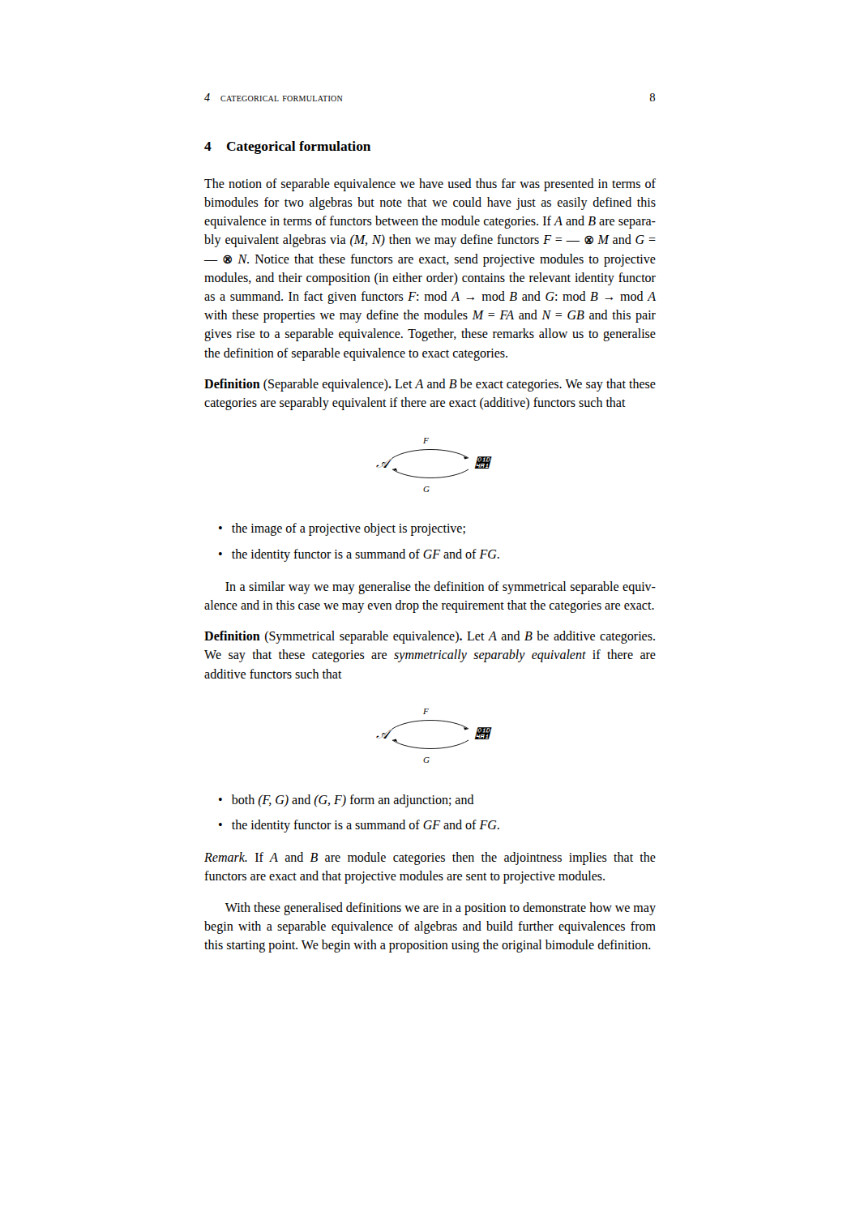4 Categorical formulation
8
4 Categorical formulation
The notion of separable equivalence we have used thus far was presented in terms of bimodules for two algebras but note that we could have just as easily defined this equivalence in terms of functors between the module categories. If A and B are separably equivalent algebras via (M, N) then we may define functors F = — ⊗A M and G = — ⊗B N. Notice that these functors are exact, send projective modules to projective modules, and their composition (in either order) contains the relevant identity functor as a summand. In fact given functors F: mod A → mod B and G: mod B → mod A with these properties we may define the modules M = FA and N = GB and this pair gives rise to a separable equivalence. Together, these remarks allow us to generalise the definition of separable equivalence to exact categories.
Definition (Separable equivalence). Let A and B be exact categories. We say that these categories are separably equivalent if there are exact (additive) functors such that
𝒜 𝒡 F G
the image of a projective object is projective;
the identity functor is a summand of GF and of FG.
In a similar way we may generalise the definition of symmetrical separable equivalence and in this case we may even drop the requirement that the categories are exact.
Definition (Symmetrical separable equivalence). Let A and B be additive categories. We say that these categories are symmetrically separably equivalent if there are additive functors such that
𝒜 𝒡 F G
both (F, G) and (G, F) form an adjunction; and
the identity functor is a summand of GF and of FG.
Remark. If A and B are module categories then the adjointness implies that the functors are exact and that projective modules are sent to projective modules.
With these generalised definitions we are in a position to demonstrate how we may begin with a separable equivalence of algebras and build further equivalences from this starting point. We begin with a proposition using the original bimodule definition.